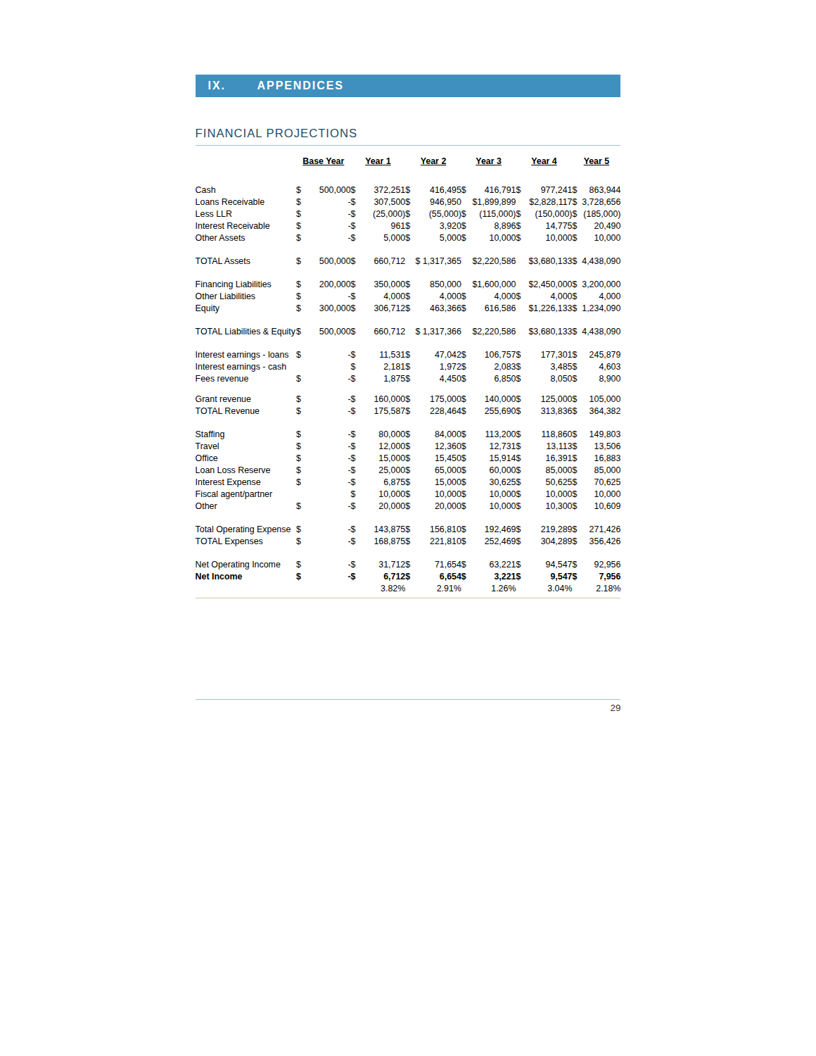IX. APPENDICES
FINANCIAL PROJECTIONS
| | Base Year | Year 1 | Year 2 | Year 3 | Year 4 | Year 5 |
| --- | --- | --- | --- | --- | --- | --- |
| Cash | $ | 500,000 | $ | 372,251 | $ | 416,495 | $ | 416,791 | $ | 977,241 | $ | 863,944 |
| Loans Receivable | $ | - | $ | 307,500 | $ | 946,950 | | $1,899,899 | | $2,828,117 | $ | 3,728,656 |
| Less LLR | $ | - | $ | (25,000) | $ | (55,000) | $ | (115,000) | $ | (150,000) | $ | (185,000) |
| Interest Receivable | $ | - | $ | 961 | $ | 3,920 | $ | 8,896 | $ | 14,775 | $ | 20,490 |
| Other Assets | $ | - | $ | 5,000 | $ | 5,000 | $ | 10,000 | $ | 10,000 | $ | 10,000 |
| TOTAL Assets | $ | 500,000 | $ | 660,712 | | $ 1,317,365 | | $2,220,586 | | $3,680,133 | $ | 4,438,090 |
| Financing Liabilities | $ | 200,000 | $ | 350,000 | $ | 850,000 | | $1,600,000 | | $2,450,000 | $ | 3,200,000 |
| Other Liabilities | $ | - | $ | 4,000 | $ | 4,000 | $ | 4,000 | $ | 4,000 | $ | 4,000 |
| Equity | $ | 300,000 | $ | 306,712 | $ | 463,366 | $ | 616,586 | | $1,226,133 | $ | 1,234,090 |
| TOTAL Liabilities & Equity | $ | 500,000 | $ | 660,712 | | $ 1,317,366 | | $2,220,586 | | $3,680,133 | $ | 4,438,090 |
| Interest earnings - loans | $ | - | $ | 11,531 | $ | 47,042 | $ | 106,757 | $ | 177,301 | $ | 245,879 |
| Interest earnings - cash | | | $ | 2,181 | $ | 1,972 | $ | 2,083 | $ | 3,485 | $ | 4,603 |
| Fees revenue | $ | - | $ | 1,875 | $ | 4,450 | $ | 6,850 | $ | 8,050 | $ | 8,900 |
| Grant revenue | $ | - | $ | 160,000 | $ | 175,000 | $ | 140,000 | $ | 125,000 | $ | 105,000 |
| TOTAL Revenue | $ | - | $ | 175,587 | $ | 228,464 | $ | 255,690 | $ | 313,836 | $ | 364,382 |
| Staffing | $ | - | $ | 80,000 | $ | 84,000 | $ | 113,200 | $ | 118,860 | $ | 149,803 |
| Travel | $ | - | $ | 12,000 | $ | 12,360 | $ | 12,731 | $ | 13,113 | $ | 13,506 |
| Office | $ | - | $ | 15,000 | $ | 15,450 | $ | 15,914 | $ | 16,391 | $ | 16,883 |
| Loan Loss Reserve | $ | - | $ | 25,000 | $ | 65,000 | $ | 60,000 | $ | 85,000 | $ | 85,000 |
| Interest Expense | $ | - | $ | 6,875 | $ | 15,000 | $ | 30,625 | $ | 50,625 | $ | 70,625 |
| Fiscal agent/partner | | | $ | 10,000 | $ | 10,000 | $ | 10,000 | $ | 10,000 | $ | 10,000 |
| Other | $ | - | $ | 20,000 | $ | 20,000 | $ | 10,000 | $ | 10,300 | $ | 10,609 |
| Total Operating Expense | $ | - | $ | 143,875 | $ | 156,810 | $ | 192,469 | $ | 219,289 | $ | 271,426 |
| TOTAL Expenses | $ | - | $ | 168,875 | $ | 221,810 | $ | 252,469 | $ | 304,289 | $ | 356,426 |
| Net Operating Income | $ | - | $ | 31,712 | $ | 71,654 | $ | 63,221 | $ | 94,547 | $ | 92,956 |
| Net Income | $ | - | $ | 6,712 | $ | 6,654 | $ | 3,221 | $ | 9,547 | $ | 7,956 |
| | | | 3.82% | 2.91% | 1.26% | 3.04% | 2.18% |
29